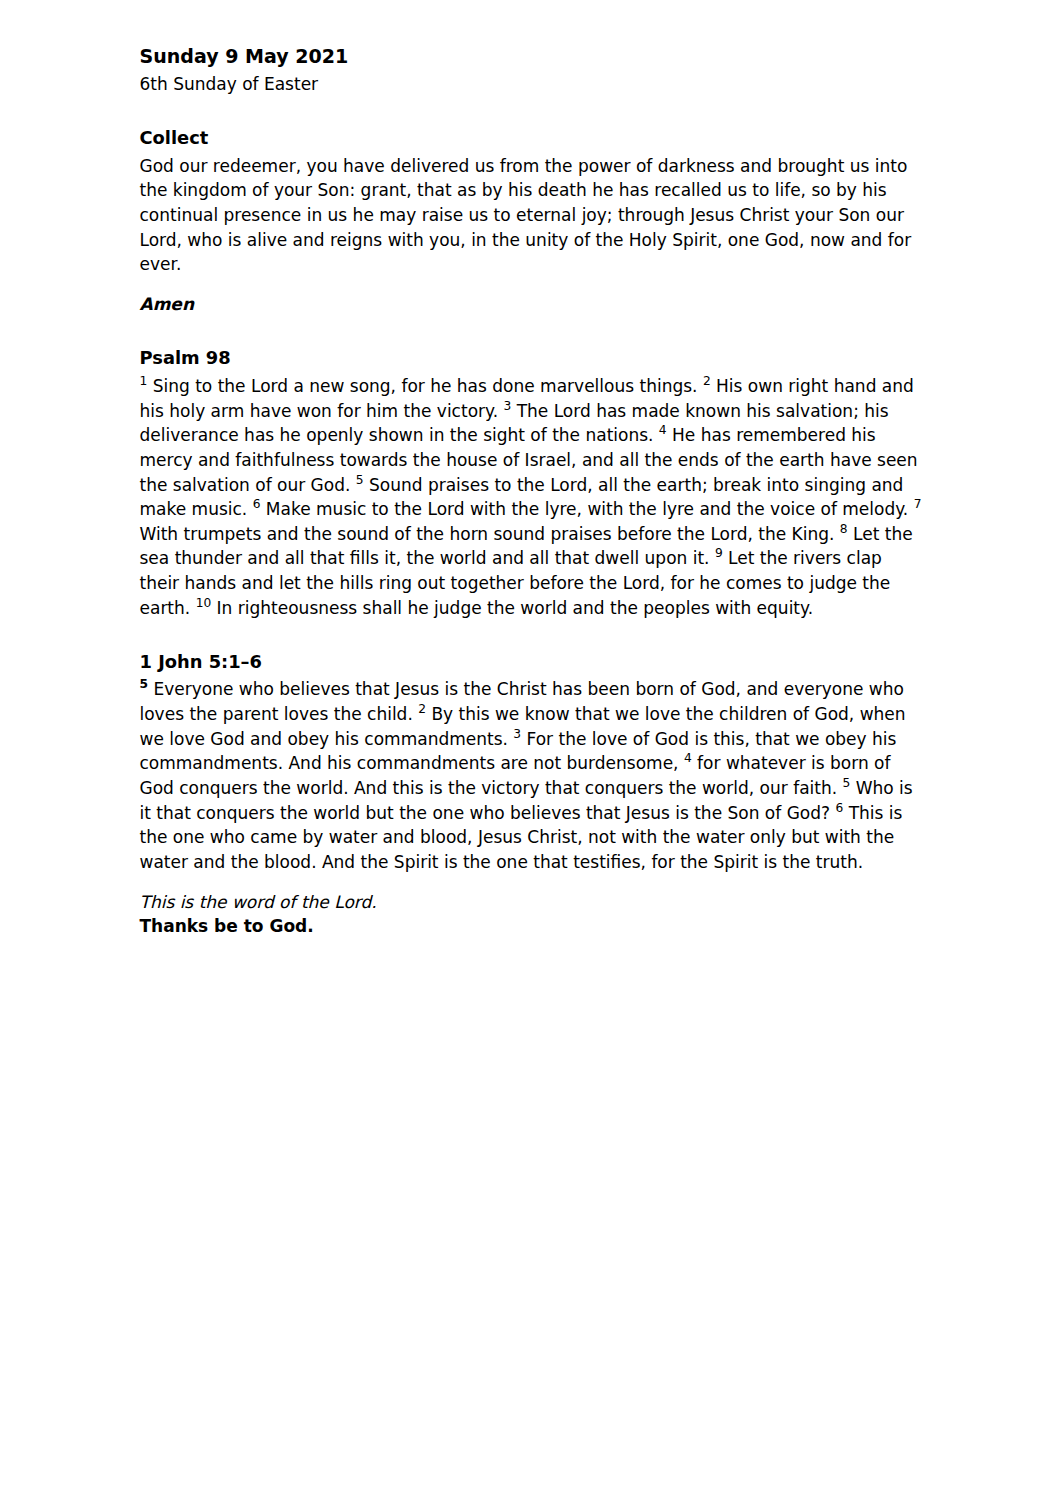Sunday 9 May 2021
6th Sunday of Easter
Collect
God our redeemer, you have delivered us from the power of darkness and brought us into the kingdom of your Son: grant, that as by his death he has recalled us to life, so by his continual presence in us he may raise us to eternal joy; through Jesus Christ your Son our Lord, who is alive and reigns with you, in the unity of the Holy Spirit, one God, now and for ever.
Amen
Psalm 98
1 Sing to the Lord a new song, for he has done marvellous things. 2 His own right hand and his holy arm have won for him the victory. 3 The Lord has made known his salvation; his deliverance has he openly shown in the sight of the nations. 4 He has remembered his mercy and faithfulness towards the house of Israel, and all the ends of the earth have seen the salvation of our God. 5 Sound praises to the Lord, all the earth; break into singing and make music. 6 Make music to the Lord with the lyre, with the lyre and the voice of melody. 7 With trumpets and the sound of the horn sound praises before the Lord, the King. 8 Let the sea thunder and all that fills it, the world and all that dwell upon it. 9 Let the rivers clap their hands and let the hills ring out together before the Lord, for he comes to judge the earth. 10 In righteousness shall he judge the world and the peoples with equity.
1 John 5:1–6
5 Everyone who believes that Jesus is the Christ has been born of God, and everyone who loves the parent loves the child. 2 By this we know that we love the children of God, when we love God and obey his commandments. 3 For the love of God is this, that we obey his commandments. And his commandments are not burdensome, 4 for whatever is born of God conquers the world. And this is the victory that conquers the world, our faith. 5 Who is it that conquers the world but the one who believes that Jesus is the Son of God? 6 This is the one who came by water and blood, Jesus Christ, not with the water only but with the water and the blood. And the Spirit is the one that testifies, for the Spirit is the truth.
This is the word of the Lord.
Thanks be to God.